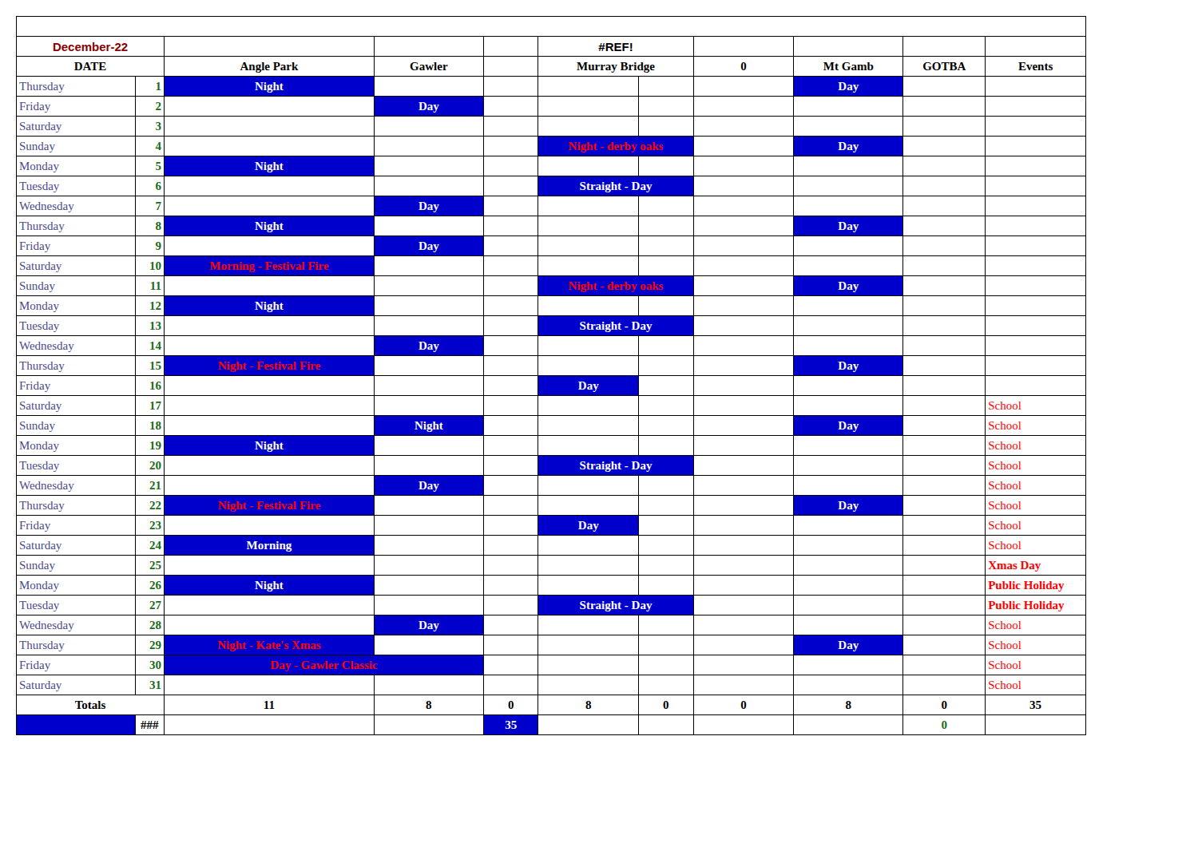| December-22 | | | | #REF! | | | | |
| DATE | Angle Park | Gawler | | Murray Bridge | 0 | Mt Gamb | GOTBA | Events |
| Thursday | 1 | Night | | | | | | Day | | |
| Friday | 2 | | Day | | | | | | | |
| Saturday | 3 | | | | | | | | | |
| Sunday | 4 | | | | Night - derby oaks | | Day | | |
| Monday | 5 | Night | | | | | | | | |
| Tuesday | 6 | | | | Straight - Day | | | | |
| Wednesday | 7 | | Day | | | | | | | |
| Thursday | 8 | Night | | | | | | Day | | |
| Friday | 9 | | Day | | | | | | | |
| Saturday | 10 | Morning - Festival Fire | | | | | | | | |
| Sunday | 11 | | | | Night - derby oaks | | Day | | |
| Monday | 12 | Night | | | | | | | | |
| Tuesday | 13 | | | | Straight - Day | | | | |
| Wednesday | 14 | | Day | | | | | | | |
| Thursday | 15 | Night - Festival Fire | | | | | | Day | | |
| Friday | 16 | | | | Day | | | | | |
| Saturday | 17 | | | | | | | | | School |
| Sunday | 18 | | Night | | | | | Day | | School |
| Monday | 19 | Night | | | | | | | | School |
| Tuesday | 20 | | | | Straight - Day | | | | School |
| Wednesday | 21 | | Day | | | | | | | School |
| Thursday | 22 | Night - Festival Fire | | | | | | Day | | School |
| Friday | 23 | | | | Day | | | | | School |
| Saturday | 24 | Morning | | | | | | | | School |
| Sunday | 25 | | | | | | | | | Xmas Day |
| Monday | 26 | Night | | | | | | | | Public Holiday |
| Tuesday | 27 | | | | Straight - Day | | | | Public Holiday |
| Wednesday | 28 | | Day | | | | | | | School |
| Thursday | 29 | Night - Kate's Xmas | | | | | | Day | | School |
| Friday | 30 | Day - Gawler Classic | | | | | | | School |
| Saturday | 31 | | | | | | | | | School |
| Totals | 11 | 8 | 0 | 8 | 0 | 0 | 8 | 0 | 35 |
| | ### | | | 35 | | | | | 0 | |